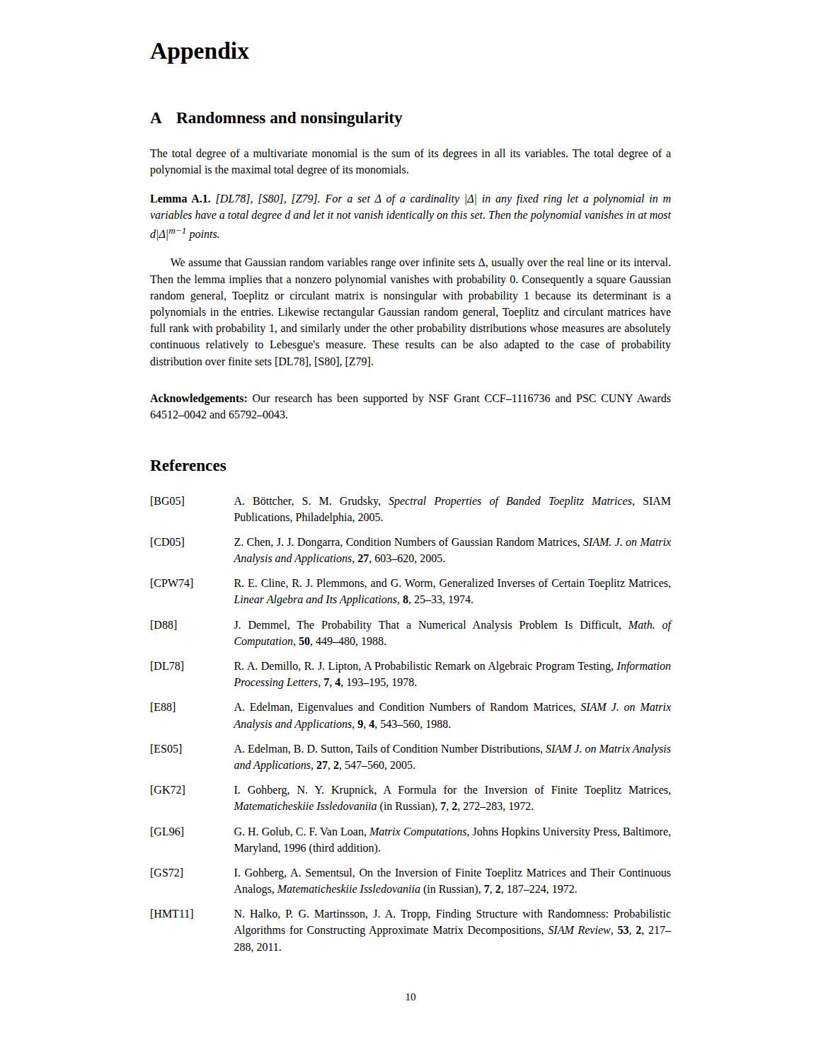Appendix
ARandomness and nonsingularity
The total degree of a multivariate monomial is the sum of its degrees in all its variables. The total degree of a polynomial is the maximal total degree of its monomials.
Lemma A.1. [DL78], [S80], [Z79]. For a set Δ of a cardinality |Δ| in any fixed ring let a polynomial in m variables have a total degree d and let it not vanish identically on this set. Then the polynomial vanishes in at most d|Δ|m−1 points.
We assume that Gaussian random variables range over infinite sets Δ, usually over the real line or its interval. Then the lemma implies that a nonzero polynomial vanishes with probability 0. Consequently a square Gaussian random general, Toeplitz or circulant matrix is nonsingular with probability 1 because its determinant is a polynomials in the entries. Likewise rectangular Gaussian random general, Toeplitz and circulant matrices have full rank with probability 1, and similarly under the other probability distributions whose measures are absolutely continuous relatively to Lebesgue's measure. These results can be also adapted to the case of probability distribution over finite sets [DL78], [S80], [Z79].
Acknowledgements: Our research has been supported by NSF Grant CCF–1116736 and PSC CUNY Awards 64512–0042 and 65792–0043.
References
[BG05]
A. Böttcher, S. M. Grudsky, Spectral Properties of Banded Toeplitz Matrices, SIAM Publications, Philadelphia, 2005.
[CD05]
Z. Chen, J. J. Dongarra, Condition Numbers of Gaussian Random Matrices, SIAM. J. on Matrix Analysis and Applications, 27, 603–620, 2005.
[CPW74]
R. E. Cline, R. J. Plemmons, and G. Worm, Generalized Inverses of Certain Toeplitz Matrices, Linear Algebra and Its Applications, 8, 25–33, 1974.
[D88]
J. Demmel, The Probability That a Numerical Analysis Problem Is Difficult, Math. of Computation, 50, 449–480, 1988.
[DL78]
R. A. Demillo, R. J. Lipton, A Probabilistic Remark on Algebraic Program Testing, Information Processing Letters, 7, 4, 193–195, 1978.
[E88]
A. Edelman, Eigenvalues and Condition Numbers of Random Matrices, SIAM J. on Matrix Analysis and Applications, 9, 4, 543–560, 1988.
[ES05]
A. Edelman, B. D. Sutton, Tails of Condition Number Distributions, SIAM J. on Matrix Analysis and Applications, 27, 2, 547–560, 2005.
[GK72]
I. Gohberg, N. Y. Krupnick, A Formula for the Inversion of Finite Toeplitz Matrices, Matematicheskiie Issledovaniia (in Russian), 7, 2, 272–283, 1972.
[GL96]
G. H. Golub, C. F. Van Loan, Matrix Computations, Johns Hopkins University Press, Baltimore, Maryland, 1996 (third addition).
[GS72]
I. Gohberg, A. Sementsul, On the Inversion of Finite Toeplitz Matrices and Their Continuous Analogs, Matematicheskiie Issledovaniia (in Russian), 7, 2, 187–224, 1972.
[HMT11]
N. Halko, P. G. Martinsson, J. A. Tropp, Finding Structure with Randomness: Probabilistic Algorithms for Constructing Approximate Matrix Decompositions, SIAM Review, 53, 2, 217–288, 2011.
10